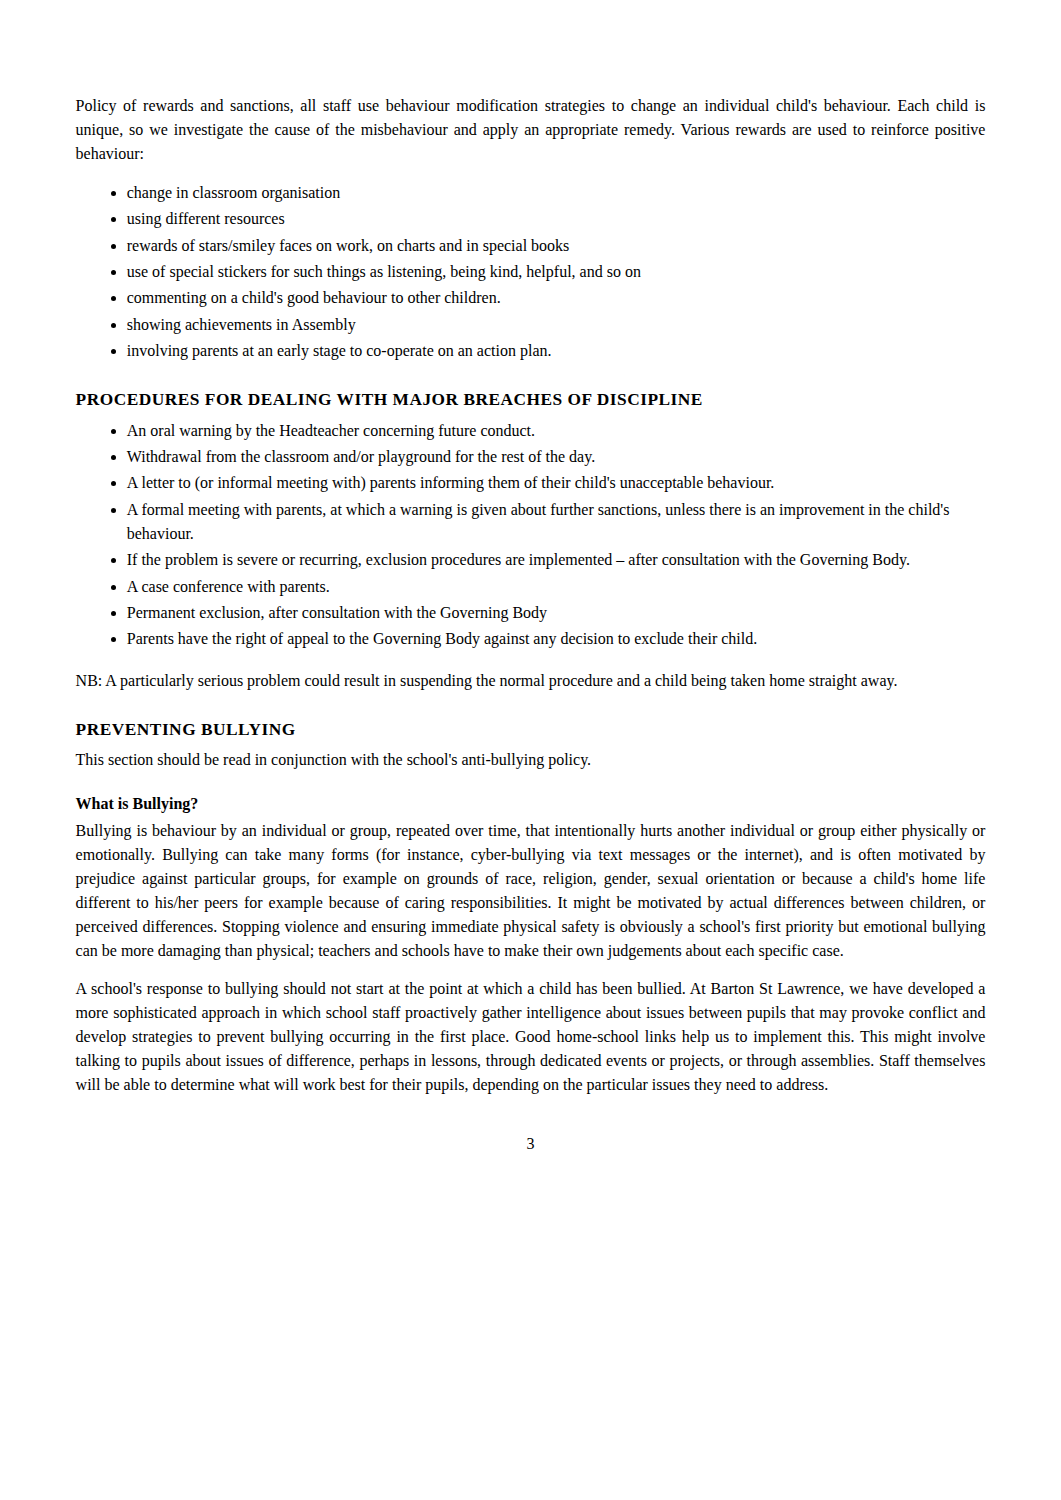Policy of rewards and sanctions, all staff use behaviour modification strategies to change an individual child's behaviour. Each child is unique, so we investigate the cause of the misbehaviour and apply an appropriate remedy. Various rewards are used to reinforce positive behaviour:
change in classroom organisation
using different resources
rewards of stars/smiley faces on work, on charts and in special books
use of special stickers for such things as listening, being kind, helpful, and so on
commenting on a child's good behaviour to other children.
showing achievements in Assembly
involving parents at an early stage to co-operate on an action plan.
PROCEDURES FOR DEALING WITH MAJOR BREACHES OF DISCIPLINE
An oral warning by the Headteacher concerning future conduct.
Withdrawal from the classroom and/or playground for the rest of the day.
A letter to (or informal meeting with) parents informing them of their child's unacceptable behaviour.
A formal meeting with parents, at which a warning is given about further sanctions, unless there is an improvement in the child's behaviour.
If the problem is severe or recurring, exclusion procedures are implemented – after consultation with the Governing Body.
A case conference with parents.
Permanent exclusion, after consultation with the Governing Body
Parents have the right of appeal to the Governing Body against any decision to exclude their child.
NB: A particularly serious problem could result in suspending the normal procedure and a child being taken home straight away.
PREVENTING BULLYING
This section should be read in conjunction with the school's anti-bullying policy.
What is Bullying?
Bullying is behaviour by an individual or group, repeated over time, that intentionally hurts another individual or group either physically or emotionally. Bullying can take many forms (for instance, cyber-bullying via text messages or the internet), and is often motivated by prejudice against particular groups, for example on grounds of race, religion, gender, sexual orientation or because a child's home life different to his/her peers for example because of caring responsibilities. It might be motivated by actual differences between children, or perceived differences. Stopping violence and ensuring immediate physical safety is obviously a school's first priority but emotional bullying can be more damaging than physical; teachers and schools have to make their own judgements about each specific case.
A school's response to bullying should not start at the point at which a child has been bullied. At Barton St Lawrence, we have developed a more sophisticated approach in which school staff proactively gather intelligence about issues between pupils that may provoke conflict and develop strategies to prevent bullying occurring in the first place. Good home-school links help us to implement this. This might involve talking to pupils about issues of difference, perhaps in lessons, through dedicated events or projects, or through assemblies. Staff themselves will be able to determine what will work best for their pupils, depending on the particular issues they need to address.
3